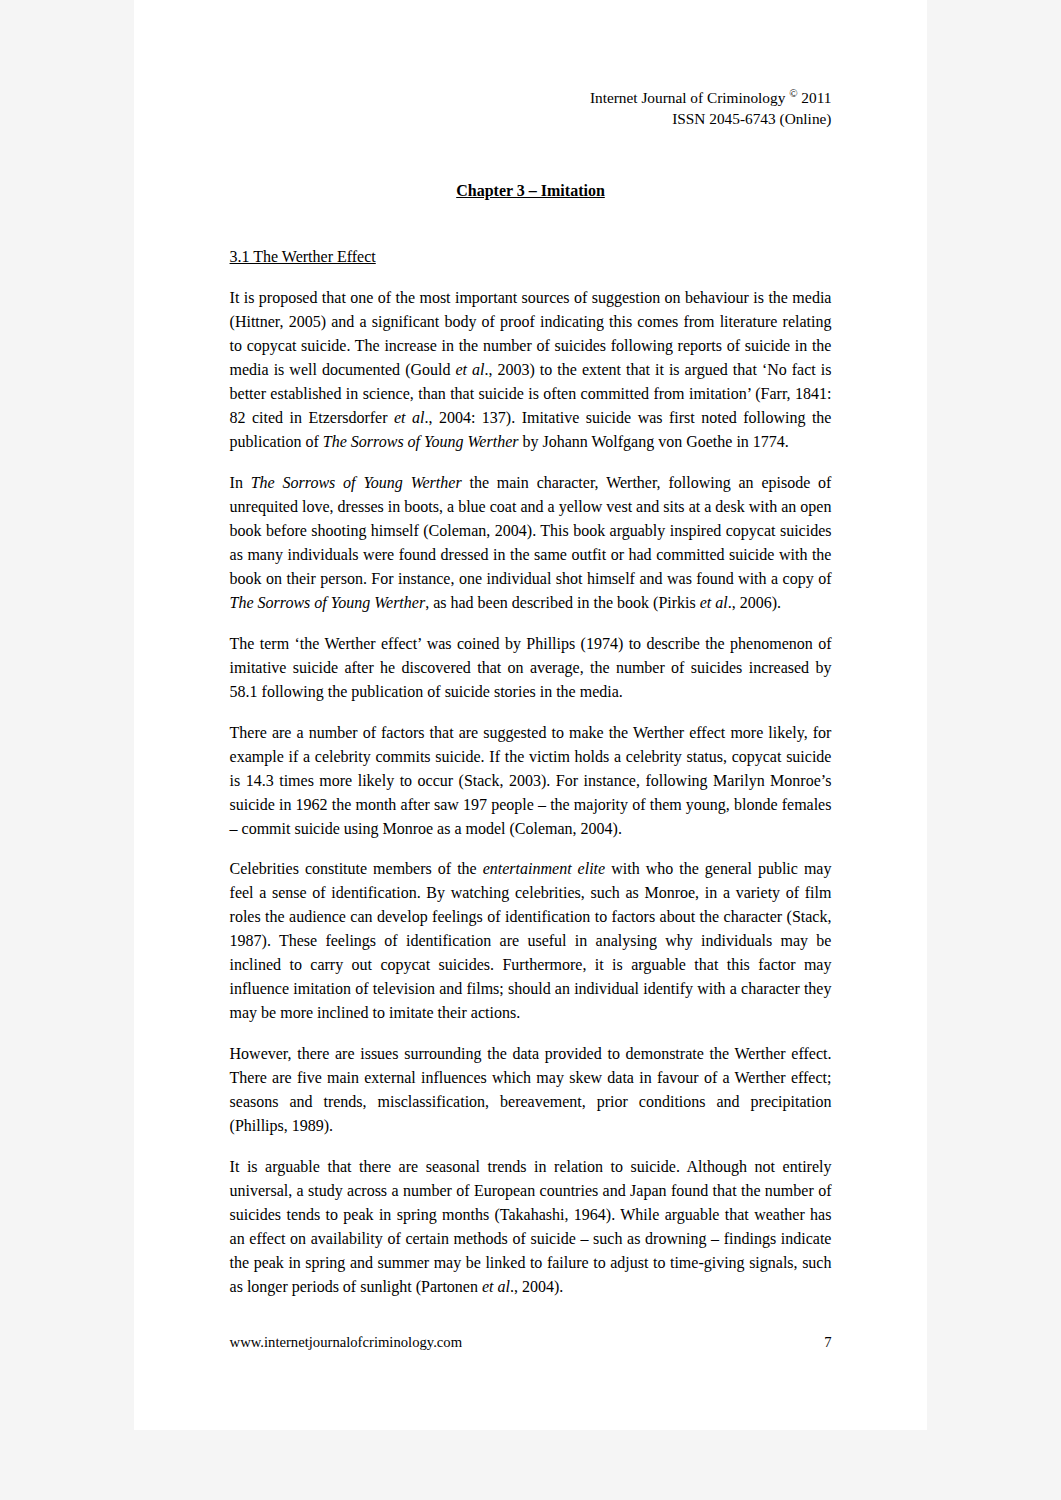Internet Journal of Criminology © 2011
ISSN 2045-6743 (Online)
Chapter 3 – Imitation
3.1 The Werther Effect
It is proposed that one of the most important sources of suggestion on behaviour is the media (Hittner, 2005) and a significant body of proof indicating this comes from literature relating to copycat suicide. The increase in the number of suicides following reports of suicide in the media is well documented (Gould et al., 2003) to the extent that it is argued that ‘No fact is better established in science, than that suicide is often committed from imitation’ (Farr, 1841: 82 cited in Etzersdorfer et al., 2004: 137). Imitative suicide was first noted following the publication of The Sorrows of Young Werther by Johann Wolfgang von Goethe in 1774.
In The Sorrows of Young Werther the main character, Werther, following an episode of unrequited love, dresses in boots, a blue coat and a yellow vest and sits at a desk with an open book before shooting himself (Coleman, 2004). This book arguably inspired copycat suicides as many individuals were found dressed in the same outfit or had committed suicide with the book on their person. For instance, one individual shot himself and was found with a copy of The Sorrows of Young Werther, as had been described in the book (Pirkis et al., 2006).
The term ‘the Werther effect’ was coined by Phillips (1974) to describe the phenomenon of imitative suicide after he discovered that on average, the number of suicides increased by 58.1 following the publication of suicide stories in the media.
There are a number of factors that are suggested to make the Werther effect more likely, for example if a celebrity commits suicide. If the victim holds a celebrity status, copycat suicide is 14.3 times more likely to occur (Stack, 2003). For instance, following Marilyn Monroe’s suicide in 1962 the month after saw 197 people – the majority of them young, blonde females – commit suicide using Monroe as a model (Coleman, 2004).
Celebrities constitute members of the entertainment elite with who the general public may feel a sense of identification. By watching celebrities, such as Monroe, in a variety of film roles the audience can develop feelings of identification to factors about the character (Stack, 1987). These feelings of identification are useful in analysing why individuals may be inclined to carry out copycat suicides. Furthermore, it is arguable that this factor may influence imitation of television and films; should an individual identify with a character they may be more inclined to imitate their actions.
However, there are issues surrounding the data provided to demonstrate the Werther effect. There are five main external influences which may skew data in favour of a Werther effect; seasons and trends, misclassification, bereavement, prior conditions and precipitation (Phillips, 1989).
It is arguable that there are seasonal trends in relation to suicide. Although not entirely universal, a study across a number of European countries and Japan found that the number of suicides tends to peak in spring months (Takahashi, 1964). While arguable that weather has an effect on availability of certain methods of suicide – such as drowning – findings indicate the peak in spring and summer may be linked to failure to adjust to time-giving signals, such as longer periods of sunlight (Partonen et al., 2004).
www.internetjournalofcriminology.com 7